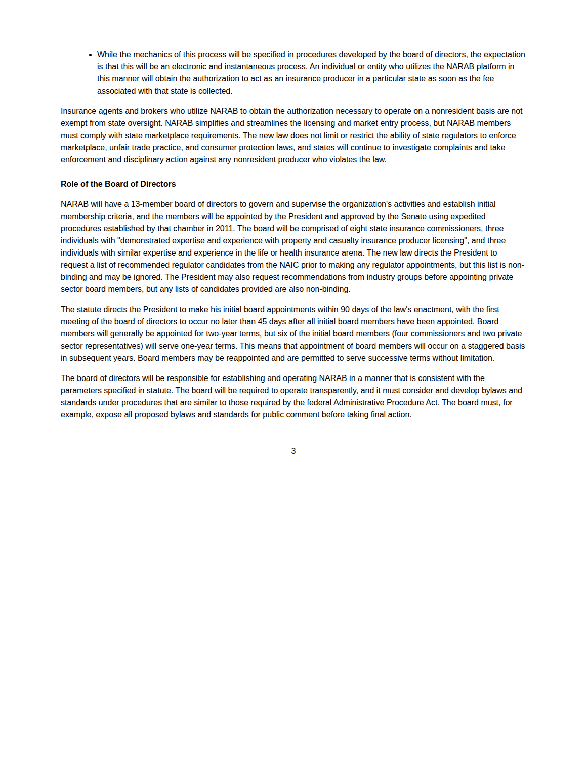While the mechanics of this process will be specified in procedures developed by the board of directors, the expectation is that this will be an electronic and instantaneous process. An individual or entity who utilizes the NARAB platform in this manner will obtain the authorization to act as an insurance producer in a particular state as soon as the fee associated with that state is collected.
Insurance agents and brokers who utilize NARAB to obtain the authorization necessary to operate on a nonresident basis are not exempt from state oversight. NARAB simplifies and streamlines the licensing and market entry process, but NARAB members must comply with state marketplace requirements. The new law does not limit or restrict the ability of state regulators to enforce marketplace, unfair trade practice, and consumer protection laws, and states will continue to investigate complaints and take enforcement and disciplinary action against any nonresident producer who violates the law.
Role of the Board of Directors
NARAB will have a 13-member board of directors to govern and supervise the organization's activities and establish initial membership criteria, and the members will be appointed by the President and approved by the Senate using expedited procedures established by that chamber in 2011. The board will be comprised of eight state insurance commissioners, three individuals with "demonstrated expertise and experience with property and casualty insurance producer licensing", and three individuals with similar expertise and experience in the life or health insurance arena. The new law directs the President to request a list of recommended regulator candidates from the NAIC prior to making any regulator appointments, but this list is non-binding and may be ignored. The President may also request recommendations from industry groups before appointing private sector board members, but any lists of candidates provided are also non-binding.
The statute directs the President to make his initial board appointments within 90 days of the law's enactment, with the first meeting of the board of directors to occur no later than 45 days after all initial board members have been appointed. Board members will generally be appointed for two-year terms, but six of the initial board members (four commissioners and two private sector representatives) will serve one-year terms. This means that appointment of board members will occur on a staggered basis in subsequent years. Board members may be reappointed and are permitted to serve successive terms without limitation.
The board of directors will be responsible for establishing and operating NARAB in a manner that is consistent with the parameters specified in statute. The board will be required to operate transparently, and it must consider and develop bylaws and standards under procedures that are similar to those required by the federal Administrative Procedure Act. The board must, for example, expose all proposed bylaws and standards for public comment before taking final action.
3